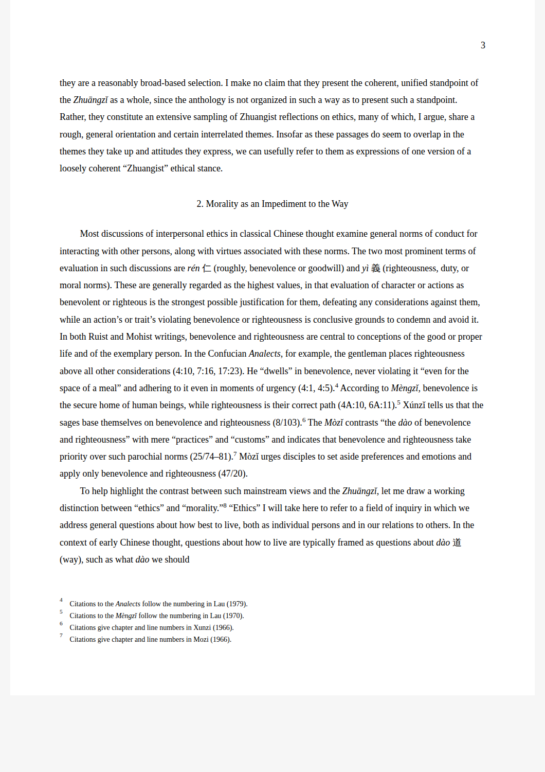3
they are a reasonably broad-based selection. I make no claim that they present the coherent, unified standpoint of the Zhuāngzǐ as a whole, since the anthology is not organized in such a way as to present such a standpoint. Rather, they constitute an extensive sampling of Zhuangist reflections on ethics, many of which, I argue, share a rough, general orientation and certain interrelated themes. Insofar as these passages do seem to overlap in the themes they take up and attitudes they express, we can usefully refer to them as expressions of one version of a loosely coherent “Zhuangist” ethical stance.
2. Morality as an Impediment to the Way
Most discussions of interpersonal ethics in classical Chinese thought examine general norms of conduct for interacting with other persons, along with virtues associated with these norms. The two most prominent terms of evaluation in such discussions are rén 仁 (roughly, benevolence or goodwill) and yì 義 (righteousness, duty, or moral norms). These are generally regarded as the highest values, in that evaluation of character or actions as benevolent or righteous is the strongest possible justification for them, defeating any considerations against them, while an action’s or trait’s violating benevolence or righteousness is conclusive grounds to condemn and avoid it. In both Ruist and Mohist writings, benevolence and righteousness are central to conceptions of the good or proper life and of the exemplary person. In the Confucian Analects, for example, the gentleman places righteousness above all other considerations (4:10, 7:16, 17:23). He “dwells” in benevolence, never violating it “even for the space of a meal” and adhering to it even in moments of urgency (4:1, 4:5).4 According to Mèngzǐ, benevolence is the secure home of human beings, while righteousness is their correct path (4A:10, 6A:11).5 Xúnzǐ tells us that the sages base themselves on benevolence and righteousness (8/103).6 The Mòzǐ contrasts “the dào of benevolence and righteousness” with mere “practices” and “customs” and indicates that benevolence and righteousness take priority over such parochial norms (25/74–81).7 Mòzǐ urges disciples to set aside preferences and emotions and apply only benevolence and righteousness (47/20).
To help highlight the contrast between such mainstream views and the Zhuāngzǐ, let me draw a working distinction between “ethics” and “morality.”8 “Ethics” I will take here to refer to a field of inquiry in which we address general questions about how best to live, both as individual persons and in our relations to others. In the context of early Chinese thought, questions about how to live are typically framed as questions about dào 道 (way), such as what dào we should
4 Citations to the Analects follow the numbering in Lau (1979).
5 Citations to the Mèngzǐ follow the numbering in Lau (1970).
6 Citations give chapter and line numbers in Xunzi (1966).
7 Citations give chapter and line numbers in Mozi (1966).